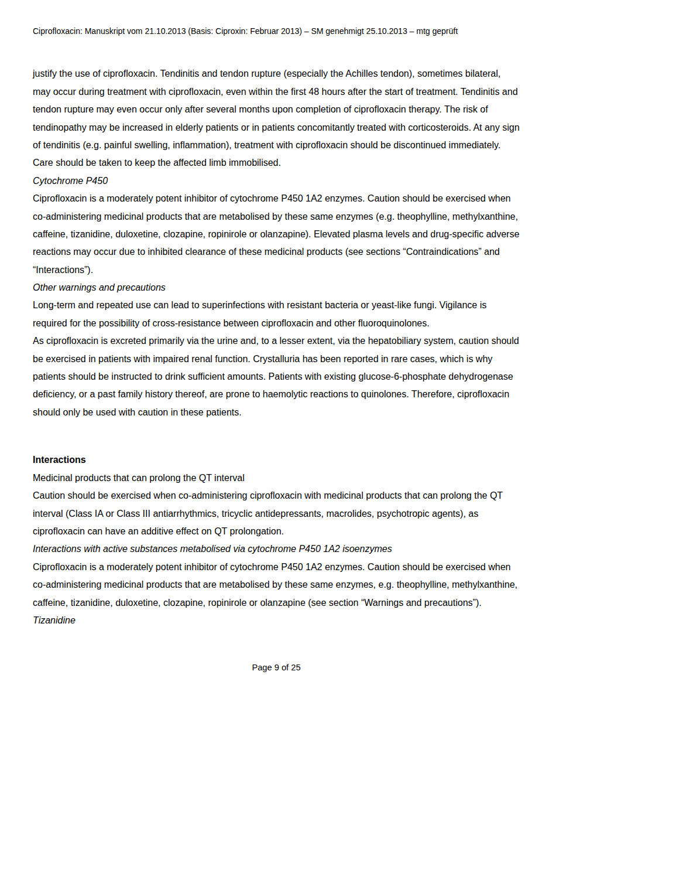Ciprofloxacin: Manuskript vom 21.10.2013 (Basis: Ciproxin: Februar 2013) – SM genehmigt 25.10.2013 – mtg geprüft
justify the use of ciprofloxacin. Tendinitis and tendon rupture (especially the Achilles tendon), sometimes bilateral, may occur during treatment with ciprofloxacin, even within the first 48 hours after the start of treatment. Tendinitis and tendon rupture may even occur only after several months upon completion of ciprofloxacin therapy. The risk of tendinopathy may be increased in elderly patients or in patients concomitantly treated with corticosteroids. At any sign of tendinitis (e.g. painful swelling, inflammation), treatment with ciprofloxacin should be discontinued immediately. Care should be taken to keep the affected limb immobilised.
Cytochrome P450
Ciprofloxacin is a moderately potent inhibitor of cytochrome P450 1A2 enzymes. Caution should be exercised when co-administering medicinal products that are metabolised by these same enzymes (e.g. theophylline, methylxanthine, caffeine, tizanidine, duloxetine, clozapine, ropinirole or olanzapine). Elevated plasma levels and drug-specific adverse reactions may occur due to inhibited clearance of these medicinal products (see sections “Contraindications” and “Interactions”).
Other warnings and precautions
Long-term and repeated use can lead to superinfections with resistant bacteria or yeast-like fungi. Vigilance is required for the possibility of cross-resistance between ciprofloxacin and other fluoroquinolones.
As ciprofloxacin is excreted primarily via the urine and, to a lesser extent, via the hepatobiliary system, caution should be exercised in patients with impaired renal function. Crystalluria has been reported in rare cases, which is why patients should be instructed to drink sufficient amounts. Patients with existing glucose-6-phosphate dehydrogenase deficiency, or a past family history thereof, are prone to haemolytic reactions to quinolones. Therefore, ciprofloxacin should only be used with caution in these patients.
Interactions
Medicinal products that can prolong the QT interval
Caution should be exercised when co-administering ciprofloxacin with medicinal products that can prolong the QT interval (Class IA or Class III antiarrhythmics, tricyclic antidepressants, macrolides, psychotropic agents), as ciprofloxacin can have an additive effect on QT prolongation.
Interactions with active substances metabolised via cytochrome P450 1A2 isoenzymes
Ciprofloxacin is a moderately potent inhibitor of cytochrome P450 1A2 enzymes. Caution should be exercised when co-administering medicinal products that are metabolised by these same enzymes, e.g. theophylline, methylxanthine, caffeine, tizanidine, duloxetine, clozapine, ropinirole or olanzapine (see section “Warnings and precautions”).
Tizanidine
Page 9 of 25